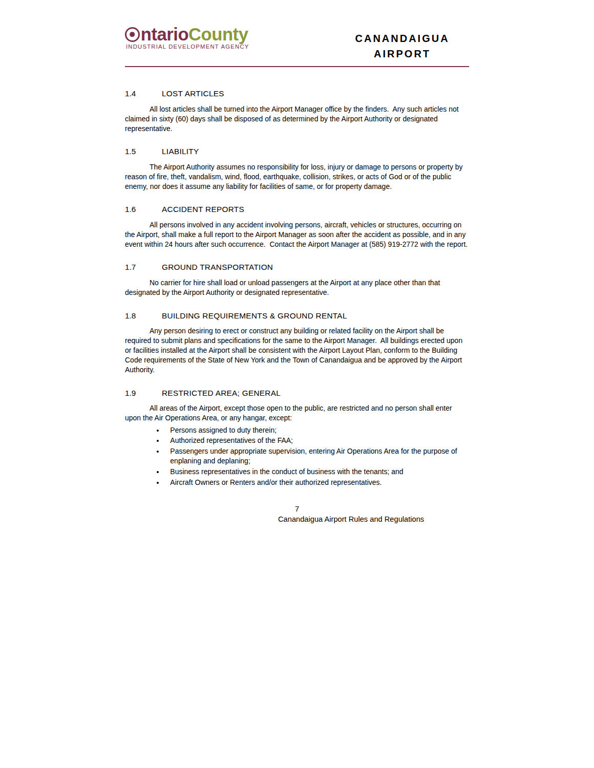ntario County
INDUSTRIAL DEVELOPMENT AGENCY
CANANDAIGUA
AIRPORT
1.4 LOST ARTICLES
All lost articles shall be turned into the Airport Manager office by the finders. Any such articles not claimed in sixty (60) days shall be disposed of as determined by the Airport Authority or designated representative.
1.5 LIABILITY
The Airport Authority assumes no responsibility for loss, injury or damage to persons or property by reason of fire, theft, vandalism, wind, flood, earthquake, collision, strikes, or acts of God or of the public enemy, nor does it assume any liability for facilities of same, or for property damage.
1.6 ACCIDENT REPORTS
All persons involved in any accident involving persons, aircraft, vehicles or structures, occurring on the Airport, shall make a full report to the Airport Manager as soon after the accident as possible, and in any event within 24 hours after such occurrence. Contact the Airport Manager at (585) 919-2772 with the report.
1.7 GROUND TRANSPORTATION
No carrier for hire shall load or unload passengers at the Airport at any place other than that designated by the Airport Authority or designated representative.
1.8 BUILDING REQUIREMENTS & GROUND RENTAL
Any person desiring to erect or construct any building or related facility on the Airport shall be required to submit plans and specifications for the same to the Airport Manager. All buildings erected upon or facilities installed at the Airport shall be consistent with the Airport Layout Plan, conform to the Building Code requirements of the State of New York and the Town of Canandaigua and be approved by the Airport Authority.
1.9 RESTRICTED AREA; GENERAL
All areas of the Airport, except those open to the public, are restricted and no person shall enter upon the Air Operations Area, or any hangar, except:
Persons assigned to duty therein;
Authorized representatives of the FAA;
Passengers under appropriate supervision, entering Air Operations Area for the purpose of enplaning and deplaning;
Business representatives in the conduct of business with the tenants; and
Aircraft Owners or Renters and/or their authorized representatives.
7
Canandaigua Airport Rules and Regulations